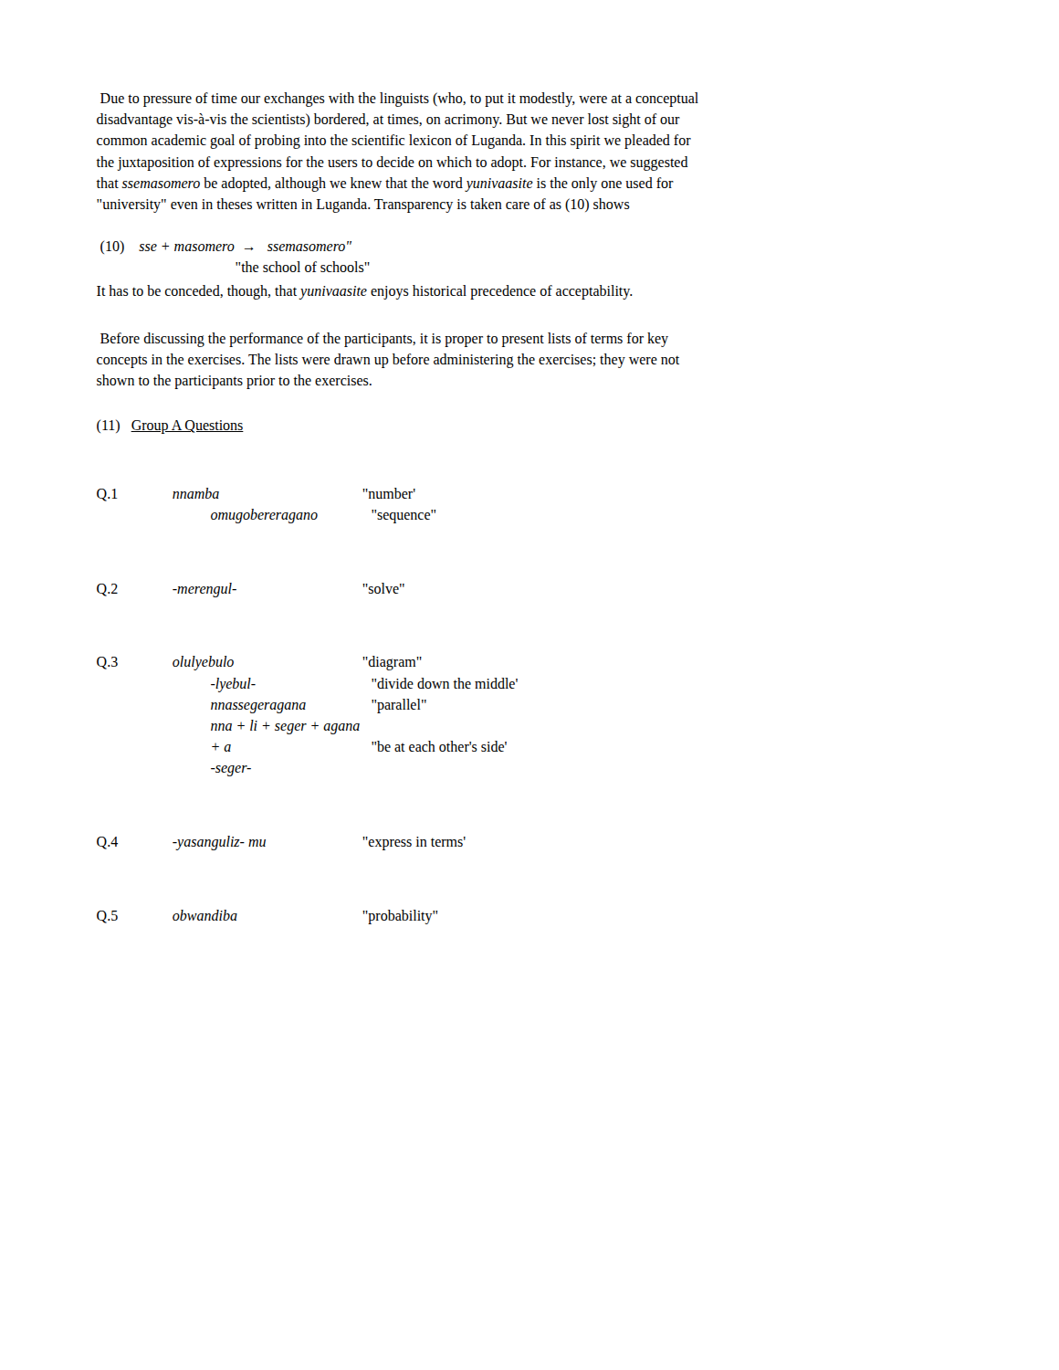Due to pressure of time our exchanges with the linguists (who, to put it modestly, were at a conceptual disadvantage vis-à-vis the scientists) bordered, at times, on acrimony. But we never lost sight of our common academic goal of probing into the scientific lexicon of Luganda. In this spirit we pleaded for the juxtaposition of expressions for the users to decide on which to adopt. For instance, we suggested that ssemasomero be adopted, although we knew that the word yunivaasite is the only one used for "university" even in theses written in Luganda. Transparency is taken care of as (10) shows
(10) sse + masomero → ssemasomero"
"the school of schools"
It has to be conceded, though, that yunivaasite enjoys historical precedence of acceptability.
Before discussing the performance of the participants, it is proper to present lists of terms for key concepts in the exercises. The lists were drawn up before administering the exercises; they were not shown to the participants prior to the exercises.
(11) Group A Questions
| Q.1 | nnamba omugobereragano | "number' "sequence" |
| Q.2 | -merengul- | "solve" |
| Q.3 | olulyebulo -lyebul- nnassegeragana nna + li + seger + agana + a -seger- | "diagram" "divide down the middle' "parallel" "be at each other's side' |
| Q.4 | -yasanguliz- mu | "express in terms' |
| Q.5 | obwandiba | "probability" |